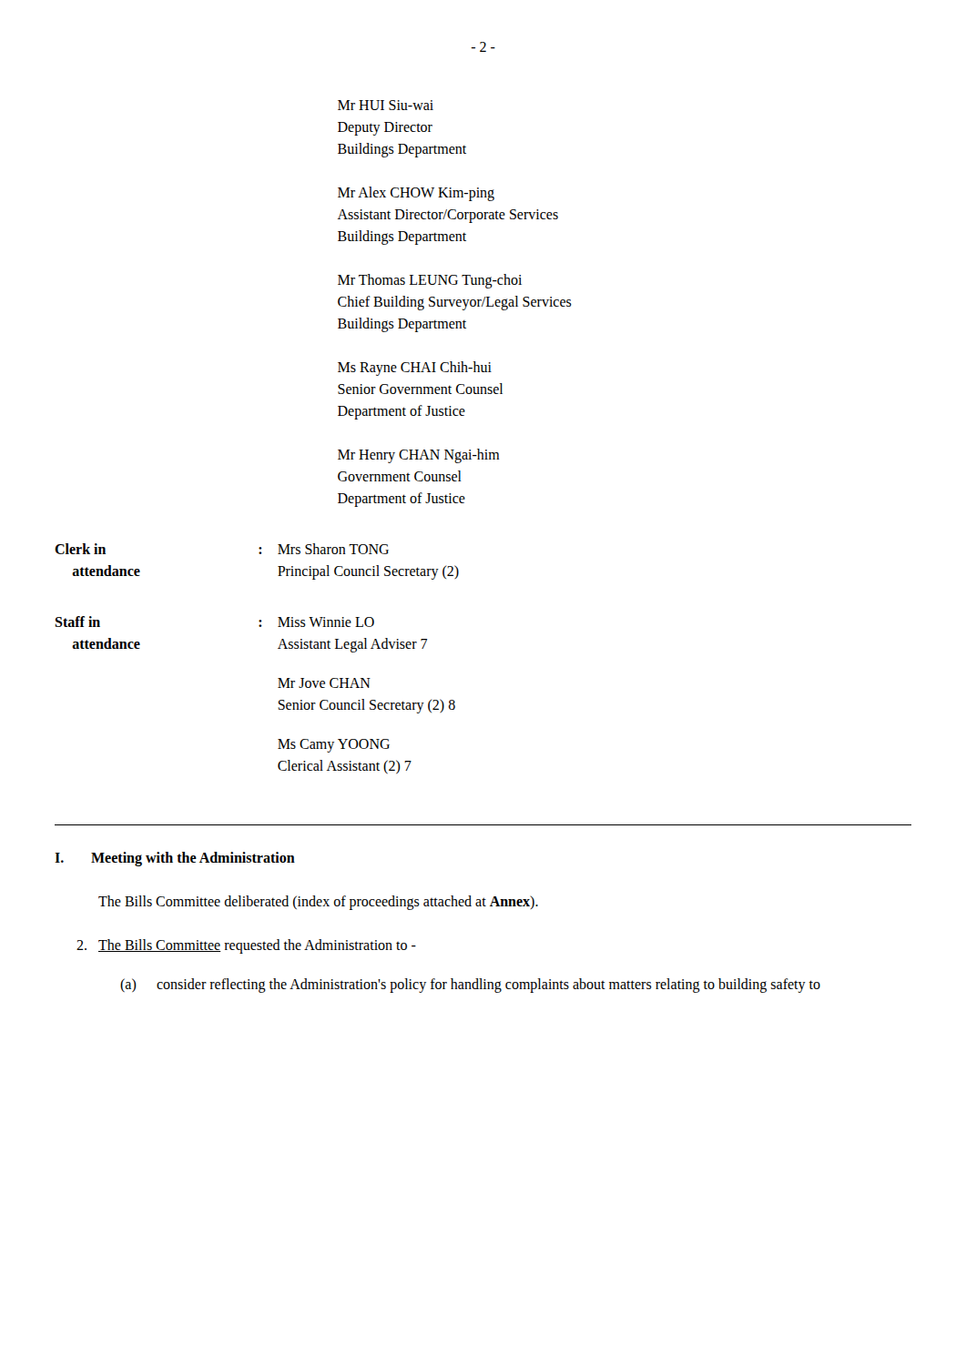- 2 -
Mr HUI Siu-wai
Deputy Director
Buildings Department
Mr Alex CHOW Kim-ping
Assistant Director/Corporate Services
Buildings Department
Mr Thomas LEUNG Tung-choi
Chief Building Surveyor/Legal Services
Buildings Department
Ms Rayne CHAI Chih-hui
Senior Government Counsel
Department of Justice
Mr Henry CHAN Ngai-him
Government Counsel
Department of Justice
| Clerk in attendance | : | Mrs Sharon TONG Principal Council Secretary (2) |
| Staff in attendance | : | Miss Winnie LO Assistant Legal Adviser 7 Mr Jove CHAN Senior Council Secretary (2) 8 Ms Camy YOONG Clerical Assistant (2) 7 |
I. Meeting with the Administration
The Bills Committee deliberated (index of proceedings attached at Annex).
2.
The Bills Committee requested the Administration to -
(a)
consider reflecting the Administration's policy for handling complaints about matters relating to building safety to